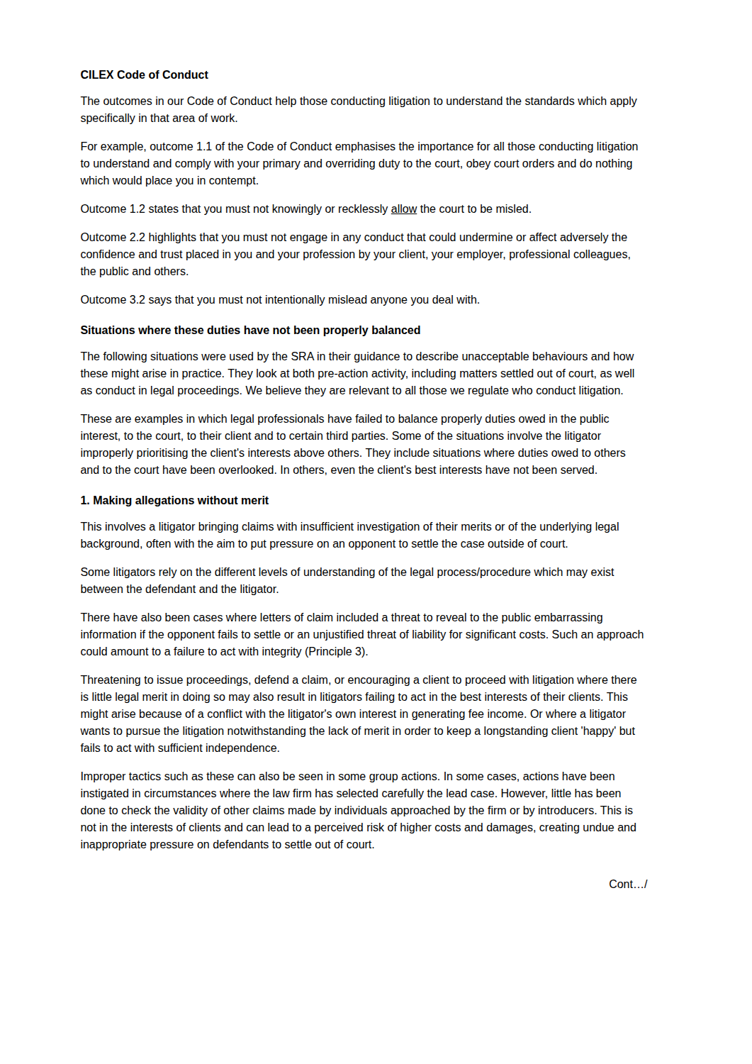CILEX Code of Conduct
The outcomes in our Code of Conduct help those conducting litigation to understand the standards which apply specifically in that area of work.
For example, outcome 1.1 of the Code of Conduct emphasises the importance for all those conducting litigation to understand and comply with your primary and overriding duty to the court, obey court orders and do nothing which would place you in contempt.
Outcome 1.2 states that you must not knowingly or recklessly allow the court to be misled.
Outcome 2.2 highlights that you must not engage in any conduct that could undermine or affect adversely the confidence and trust placed in you and your profession by your client, your employer, professional colleagues, the public and others.
Outcome 3.2 says that you must not intentionally mislead anyone you deal with.
Situations where these duties have not been properly balanced
The following situations were used by the SRA in their guidance to describe unacceptable behaviours and how these might arise in practice. They look at both pre-action activity, including matters settled out of court, as well as conduct in legal proceedings. We believe they are relevant to all those we regulate who conduct litigation.
These are examples in which legal professionals have failed to balance properly duties owed in the public interest, to the court, to their client and to certain third parties. Some of the situations involve the litigator improperly prioritising the client's interests above others. They include situations where duties owed to others and to the court have been overlooked. In others, even the client's best interests have not been served.
1. Making allegations without merit
This involves a litigator bringing claims with insufficient investigation of their merits or of the underlying legal background, often with the aim to put pressure on an opponent to settle the case outside of court.
Some litigators rely on the different levels of understanding of the legal process/procedure which may exist between the defendant and the litigator.
There have also been cases where letters of claim included a threat to reveal to the public embarrassing information if the opponent fails to settle or an unjustified threat of liability for significant costs. Such an approach could amount to a failure to act with integrity (Principle 3).
Threatening to issue proceedings, defend a claim, or encouraging a client to proceed with litigation where there is little legal merit in doing so may also result in litigators failing to act in the best interests of their clients. This might arise because of a conflict with the litigator's own interest in generating fee income. Or where a litigator wants to pursue the litigation notwithstanding the lack of merit in order to keep a longstanding client 'happy' but fails to act with sufficient independence.
Improper tactics such as these can also be seen in some group actions. In some cases, actions have been instigated in circumstances where the law firm has selected carefully the lead case. However, little has been done to check the validity of other claims made by individuals approached by the firm or by introducers. This is not in the interests of clients and can lead to a perceived risk of higher costs and damages, creating undue and inappropriate pressure on defendants to settle out of court.
Cont…/